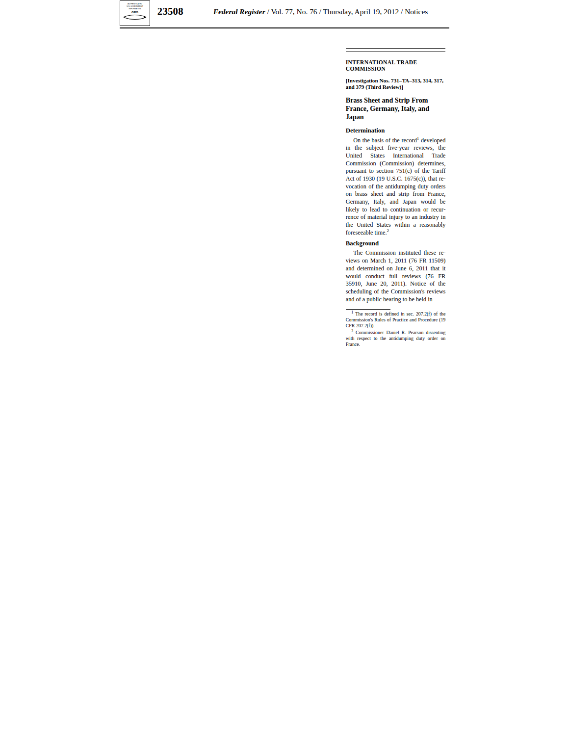AUTHENTICATED U.S. GOVERNMENT INFORMATION GPO
23508
Federal Register / Vol. 77, No. 76 / Thursday, April 19, 2012 / Notices
INTERNATIONAL TRADE
COMMISSION
[Investigation Nos. 731–TA–313, 314, 317, and 379 (Third Review)]
Brass Sheet and Strip From France, Germany, Italy, and Japan
Determination
On the basis of the record1 developed in the subject five-year reviews, the United States International Trade Commission (Commission) determines, pursuant to section 751(c) of the Tariff Act of 1930 (19 U.S.C. 1675(c)), that revocation of the antidumping duty orders on brass sheet and strip from France, Germany, Italy, and Japan would be likely to lead to continuation or recurrence of material injury to an industry in the United States within a reasonably foreseeable time.2
Background
The Commission instituted these reviews on March 1, 2011 (76 FR 11509) and determined on June 6, 2011 that it would conduct full reviews (76 FR 35910, June 20, 2011). Notice of the scheduling of the Commission's reviews and of a public hearing to be held in
1 The record is defined in sec. 207.2(f) of the Commission's Rules of Practice and Procedure (19 CFR 207.2(f)).
2 Commissioner Daniel R. Pearson dissenting with respect to the antidumping duty order on France.